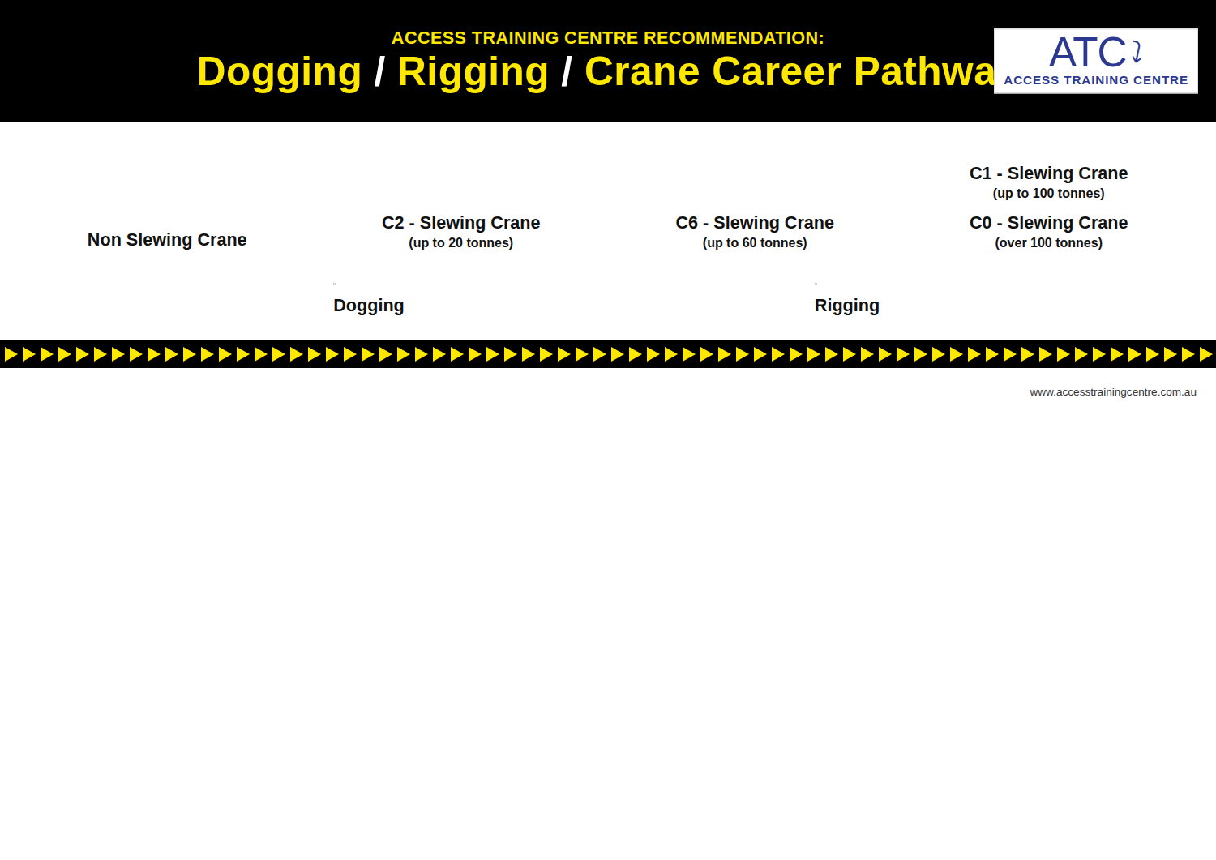Access Training Centre recommendation:
Dogging / Rigging / Crane Career Pathway
ATC⤵
ACCESS TRAINING CENTRE
Non Slewing Crane
C2 - Slewing Crane (up to 20 tonnes)
C6 - Slewing Crane (up to 60 tonnes)
C1 - Slewing Crane (up to 100 tonnes)
C0 - Slewing Crane (over 100 tonnes)
Dogging
Rigging
www.accesstrainingcentre.com.au